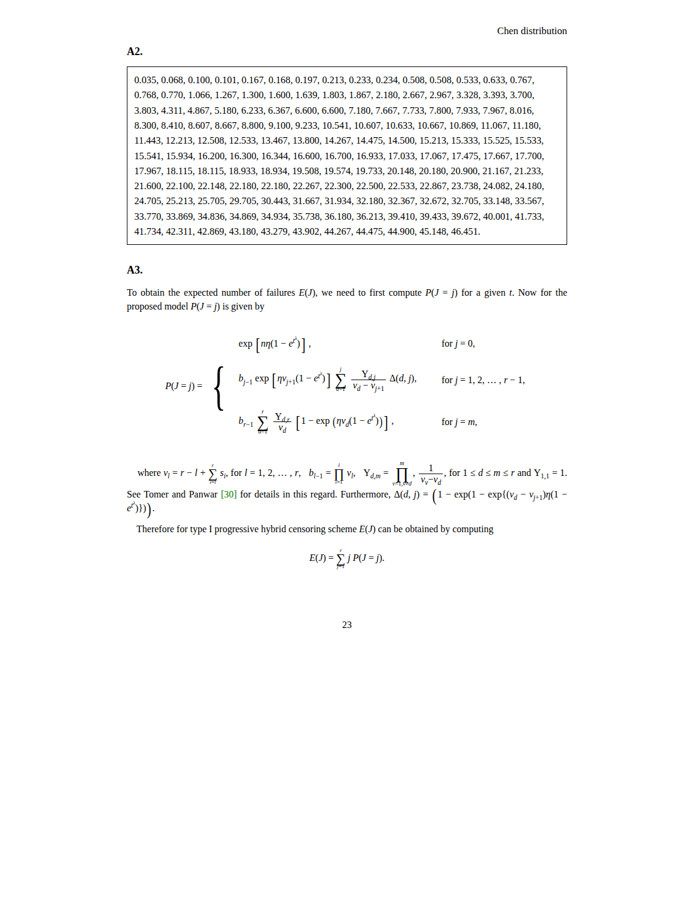Chen distribution
A2.
0.035, 0.068, 0.100, 0.101, 0.167, 0.168, 0.197, 0.213, 0.233, 0.234, 0.508, 0.508, 0.533, 0.633, 0.767, 0.768, 0.770, 1.066, 1.267, 1.300, 1.600, 1.639, 1.803, 1.867, 2.180, 2.667, 2.967, 3.328, 3.393, 3.700, 3.803, 4.311, 4.867, 5.180, 6.233, 6.367, 6.600, 6.600, 7.180, 7.667, 7.733, 7.800, 7.933, 7.967, 8.016, 8.300, 8.410, 8.607, 8.667, 8.800, 9.100, 9.233, 10.541, 10.607, 10.633, 10.667, 10.869, 11.067, 11.180, 11.443, 12.213, 12.508, 12.533, 13.467, 13.800, 14.267, 14.475, 14.500, 15.213, 15.333, 15.525, 15.533, 15.541, 15.934, 16.200, 16.300, 16.344, 16.600, 16.700, 16.933, 17.033, 17.067, 17.475, 17.667, 17.700, 17.967, 18.115, 18.115, 18.933, 18.934, 19.508, 19.574, 19.733, 20.148, 20.180, 20.900, 21.167, 21.233, 21.600, 22.100, 22.148, 22.180, 22.180, 22.267, 22.300, 22.500, 22.533, 22.867, 23.738, 24.082, 24.180, 24.705, 25.213, 25.705, 29.705, 30.443, 31.667, 31.934, 32.180, 32.367, 32.672, 32.705, 33.148, 33.567, 33.770, 33.869, 34.836, 34.869, 34.934, 35.738, 36.180, 36.213, 39.410, 39.433, 39.672, 40.001, 41.733, 41.734, 42.311, 42.869, 43.180, 43.279, 43.902, 44.267, 44.475, 44.900, 45.148, 46.451.
A3.
To obtain the expected number of failures E(J), we need to first compute P(J = j) for a given t. Now for the proposed model P(J = j) is given by
P(J = j) = {
| exp [ nη (1 − e t λ ) ] , | for j = 0, |
| b j −1 exp [ ην j +1 (1 − e t λ ) ] j ∑ d =1 Υ d , j ν d − ν j +1 Δ( d , j ), | for j = 1, 2, … , r − 1, |
| b r −1 r ∑ d =1 Υ d , r ν d [ 1 − exp ( ην d (1 − e t λ ) ) ] , | for j = m , |
where νl = r − l + r∑i=l si, for l = 1, 2, … , r, bl−1 = l∏i=1 νl, Υd,m = m∏v=1,v≠d, 1 νv−νd, for 1 ≤ d ≤ m ≤ r and Υ1,1 = 1. See Tomer and Panwar [30] for details in this regard. Furthermore, Δ(d, j) = (1 − exp(1 − exp{(νd − νj+1)η(1 − etλ)})).
Therefore for type I progressive hybrid censoring scheme E(J) can be obtained by computing
E(J) = r∑j=1 j P(J = j).
23